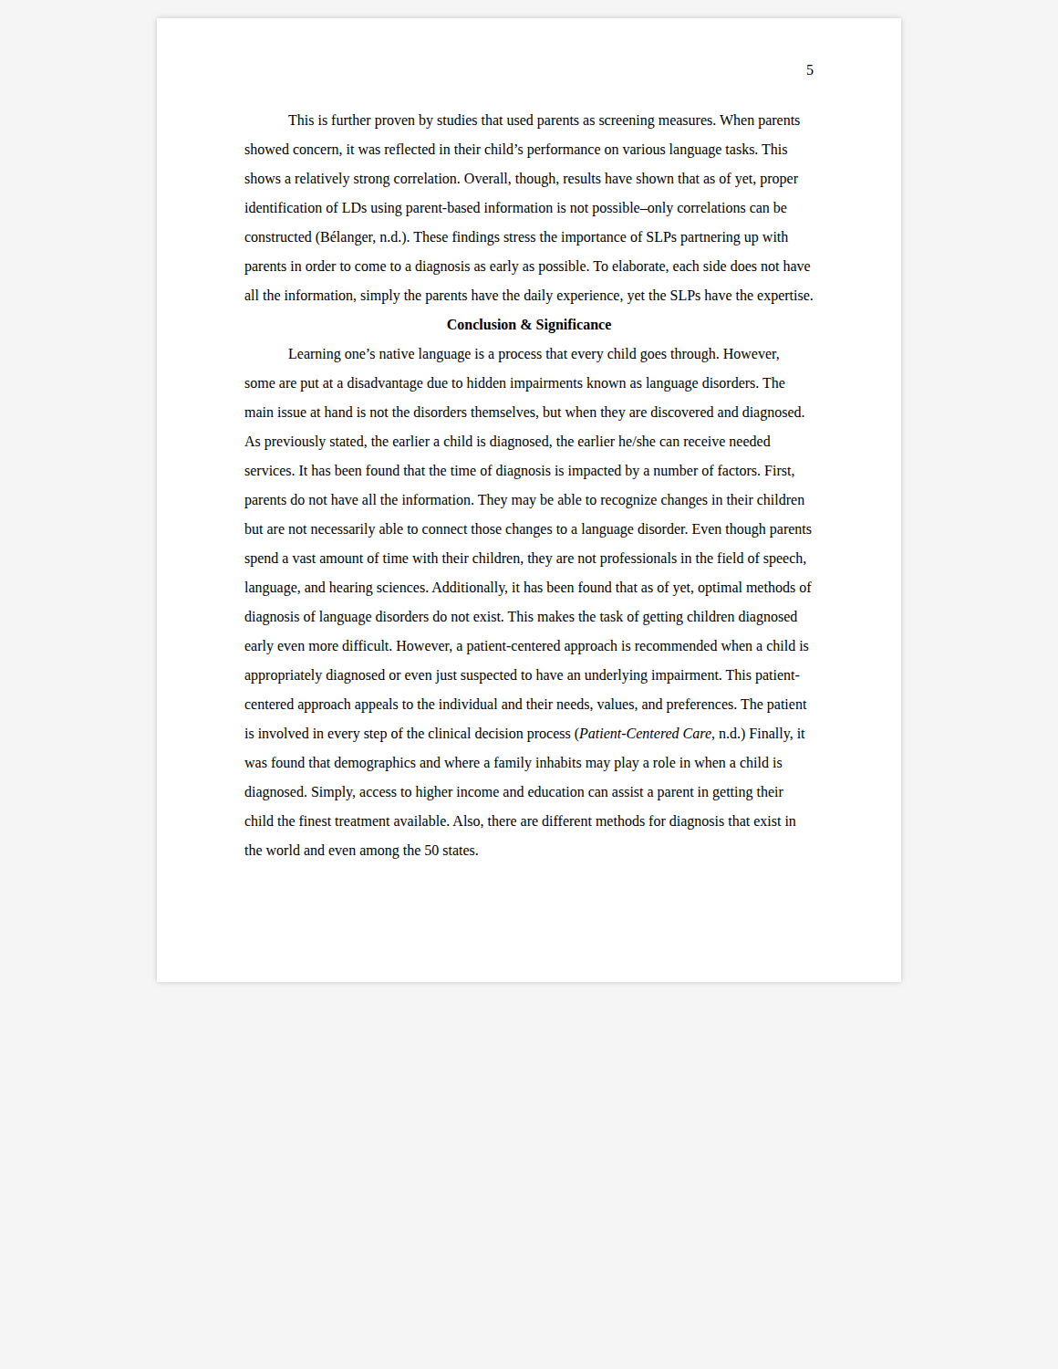5
This is further proven by studies that used parents as screening measures. When parents showed concern, it was reflected in their child’s performance on various language tasks. This shows a relatively strong correlation. Overall, though, results have shown that as of yet, proper identification of LDs using parent-based information is not possible–only correlations can be constructed (Bélanger, n.d.). These findings stress the importance of SLPs partnering up with parents in order to come to a diagnosis as early as possible. To elaborate, each side does not have all the information, simply the parents have the daily experience, yet the SLPs have the expertise.
Conclusion & Significance
Learning one’s native language is a process that every child goes through. However, some are put at a disadvantage due to hidden impairments known as language disorders. The main issue at hand is not the disorders themselves, but when they are discovered and diagnosed. As previously stated, the earlier a child is diagnosed, the earlier he/she can receive needed services. It has been found that the time of diagnosis is impacted by a number of factors. First, parents do not have all the information. They may be able to recognize changes in their children but are not necessarily able to connect those changes to a language disorder. Even though parents spend a vast amount of time with their children, they are not professionals in the field of speech, language, and hearing sciences. Additionally, it has been found that as of yet, optimal methods of diagnosis of language disorders do not exist. This makes the task of getting children diagnosed early even more difficult. However, a patient-centered approach is recommended when a child is appropriately diagnosed or even just suspected to have an underlying impairment. This patient-centered approach appeals to the individual and their needs, values, and preferences. The patient is involved in every step of the clinical decision process (Patient-Centered Care, n.d.) Finally, it was found that demographics and where a family inhabits may play a role in when a child is diagnosed. Simply, access to higher income and education can assist a parent in getting their child the finest treatment available. Also, there are different methods for diagnosis that exist in the world and even among the 50 states.